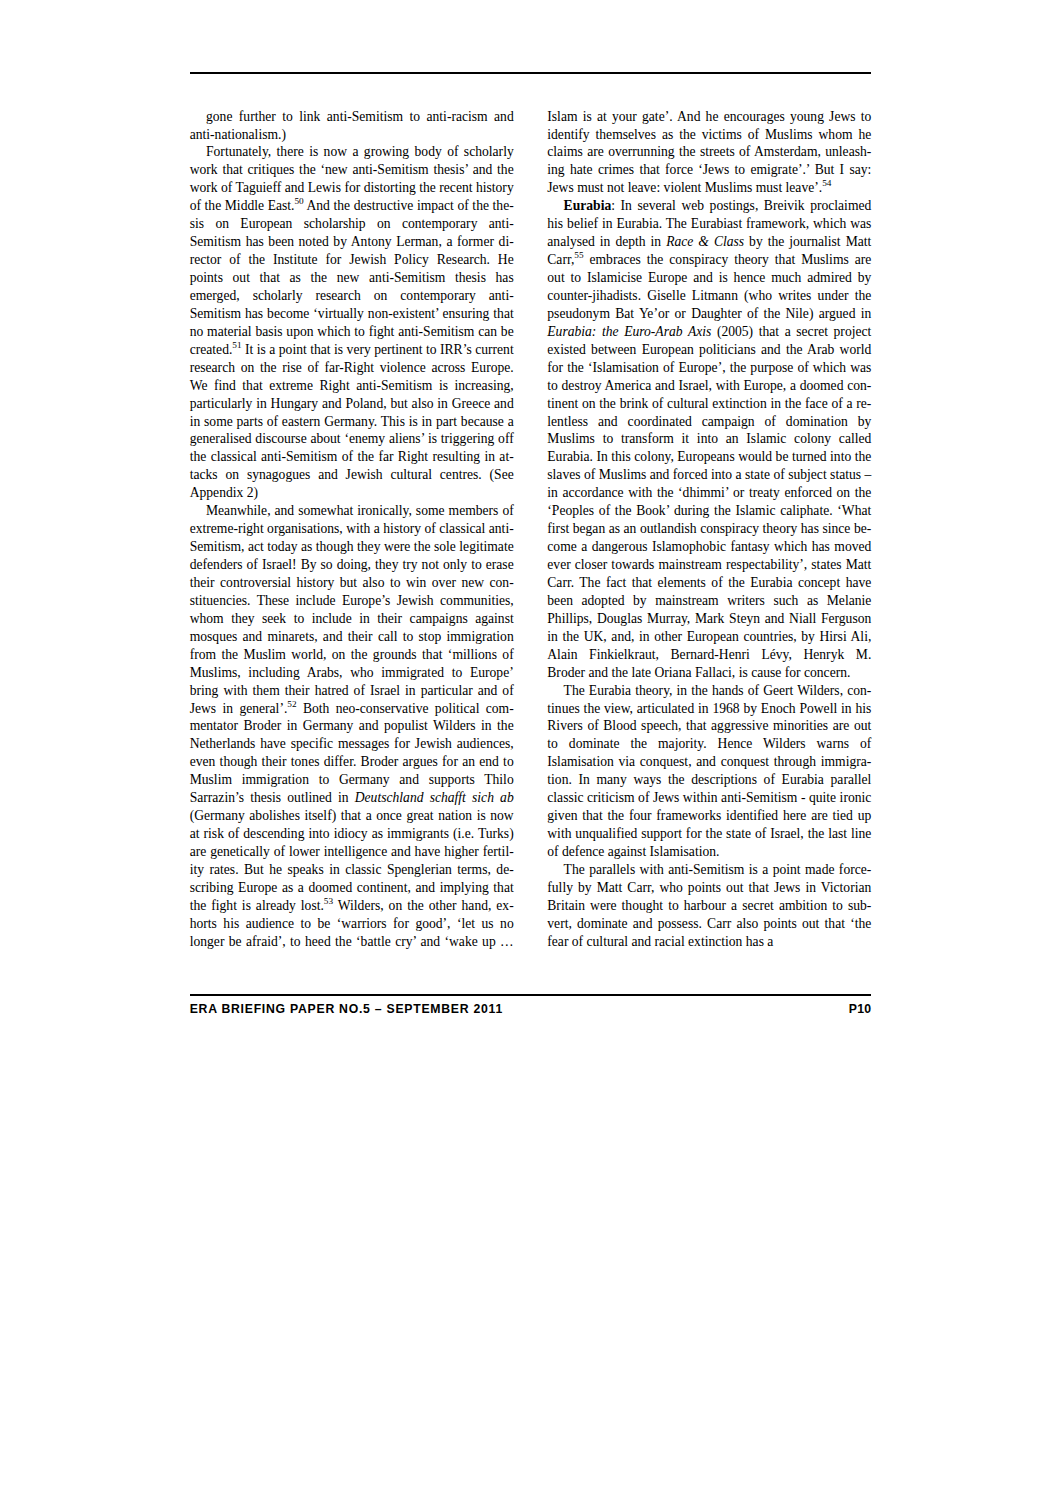gone further to link anti-Semitism to anti-racism and anti-nationalism.)
Fortunately, there is now a growing body of scholarly work that critiques the ‘new anti-Semitism thesis’ and the work of Taguieff and Lewis for distorting the recent history of the Middle East.50 And the destructive impact of the thesis on European scholarship on contemporary anti-Semitism has been noted by Antony Lerman, a former director of the Institute for Jewish Policy Research. He points out that as the new anti-Semitism thesis has emerged, scholarly research on contemporary anti-Semitism has become ‘virtually non-existent’ ensuring that no material basis upon which to fight anti-Semitism can be created.51 It is a point that is very pertinent to IRR’s current research on the rise of far-Right violence across Europe. We find that extreme Right anti-Semitism is increasing, particularly in Hungary and Poland, but also in Greece and in some parts of eastern Germany. This is in part because a generalised discourse about ‘enemy aliens’ is triggering off the classical anti-Semitism of the far Right resulting in attacks on synagogues and Jewish cultural centres. (See Appendix 2)
Meanwhile, and somewhat ironically, some members of extreme-right organisations, with a history of classical anti-Semitism, act today as though they were the sole legitimate defenders of Israel! By so doing, they try not only to erase their controversial history but also to win over new constituencies. These include Europe’s Jewish communities, whom they seek to include in their campaigns against mosques and minarets, and their call to stop immigration from the Muslim world, on the grounds that ‘millions of Muslims, including Arabs, who immigrated to Europe’ bring with them their hatred of Israel in particular and of Jews in general’.52 Both neo-conservative political commentator Broder in Germany and populist Wilders in the Netherlands have specific messages for Jewish audiences, even though their tones differ. Broder argues for an end to Muslim immigration to Germany and supports Thilo Sarrazin’s thesis outlined in Deutschland schafft sich ab (Germany abolishes itself) that a once great nation is now at risk of descending into idiocy as immigrants (i.e. Turks) are genetically of lower intelligence and have higher fertility rates. But he speaks in classic Spenglerian terms, describing Europe as a doomed continent, and implying that the fight is already lost.53 Wilders, on the other hand, exhorts his audience to be ‘warriors for good’, ‘let us no longer be afraid’, to heed the ‘battle cry’ and ‘wake up … Islam is at your gate’. And he encourages young Jews to identify themselves as the victims of Muslims whom he claims are overrunning the streets of Amsterdam, unleashing hate crimes that force ‘Jews to emigrate’.’ But I say: Jews must not leave: violent Muslims must leave’.54
Eurabia: In several web postings, Breivik proclaimed his belief in Eurabia. The Eurabiast framework, which was analysed in depth in Race & Class by the journalist Matt Carr,55 embraces the conspiracy theory that Muslims are out to Islamicise Europe and is hence much admired by counter-jihadists. Giselle Litmann (who writes under the pseudonym Bat Ye’or or Daughter of the Nile) argued in Eurabia: the Euro-Arab Axis (2005) that a secret project existed between European politicians and the Arab world for the ‘Islamisation of Europe’, the purpose of which was to destroy America and Israel, with Europe, a doomed continent on the brink of cultural extinction in the face of a relentless and coordinated campaign of domination by Muslims to transform it into an Islamic colony called Eurabia. In this colony, Europeans would be turned into the slaves of Muslims and forced into a state of subject status – in accordance with the ‘dhimmi’ or treaty enforced on the ‘Peoples of the Book’ during the Islamic caliphate. ‘What first began as an outlandish conspiracy theory has since become a dangerous Islamophobic fantasy which has moved ever closer towards mainstream respectability’, states Matt Carr. The fact that elements of the Eurabia concept have been adopted by mainstream writers such as Melanie Phillips, Douglas Murray, Mark Steyn and Niall Ferguson in the UK, and, in other European countries, by Hirsi Ali, Alain Finkielkraut, Bernard-Henri Lévy, Henryk M. Broder and the late Oriana Fallaci, is cause for concern.
The Eurabia theory, in the hands of Geert Wilders, continues the view, articulated in 1968 by Enoch Powell in his Rivers of Blood speech, that aggressive minorities are out to dominate the majority. Hence Wilders warns of Islamisation via conquest, and conquest through immigration. In many ways the descriptions of Eurabia parallel classic criticism of Jews within anti-Semitism - quite ironic given that the four frameworks identified here are tied up with unqualified support for the state of Israel, the last line of defence against Islamisation.
The parallels with anti-Semitism is a point made forcefully by Matt Carr, who points out that Jews in Victorian Britain were thought to harbour a secret ambition to subvert, dominate and possess. Carr also points out that ‘the fear of cultural and racial extinction has a
ERA Briefing Paper No.5 – September 2011 P10